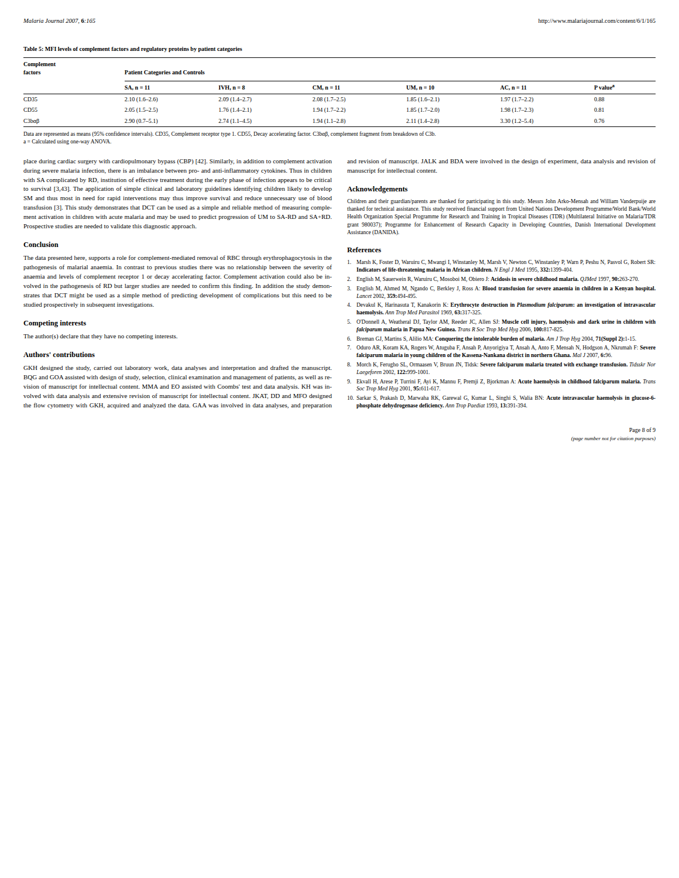Malaria Journal 2007, 6:165
http://www.malariajournal.com/content/6/1/165
Table 5: MFI levels of complement factors and regulatory proteins by patient categories
| Complement factors | Patient Categories and Controls |
| --- | --- |
| | SA, n = 11 | IVH, n = 8 | CM, n = 11 | UM, n = 10 | AC, n = 11 | P value a |
| CD35 | 2.10 (1.6–2.6) | 2.09 (1.4–2.7) | 2.08 (1.7–2.5) | 1.85 (1.6–2.1) | 1.97 (1.7–2.2) | 0.88 |
| CD55 | 2.05 (1.5–2.5) | 1.76 (1.4–2.1) | 1.94 (1.7–2.2) | 1.85 (1.7–2.0) | 1.98 (1.7–2.3) | 0.81 |
| C3bαβ | 2.90 (0.7–5.1) | 2.74 (1.1–4.5) | 1.94 (1.1–2.8) | 2.11 (1.4–2.8) | 3.30 (1.2–5.4) | 0.76 |
Data are represented as means (95% confidence intervals). CD35, Complement receptor type 1. CD55, Decay accelerating factor. C3bαβ, complement fragment from breakdown of C3b.
a = Calculated using one-way ANOVA.
place during cardiac surgery with cardiopulmonary bypass (CBP) [42]. Similarly, in addition to complement activation during severe malaria infection, there is an imbalance between pro- and anti-inflammatory cytokines. Thus in children with SA complicated by RD, institution of effective treatment during the early phase of infection appears to be critical to survival [3,43]. The application of simple clinical and laboratory guidelines identifying children likely to develop SM and thus most in need for rapid interventions may thus improve survival and reduce unnecessary use of blood transfusion [3]. This study demonstrates that DCT can be used as a simple and reliable method of measuring complement activation in children with acute malaria and may be used to predict progression of UM to SA-RD and SA+RD. Prospective studies are needed to validate this diagnostic approach.
Conclusion
The data presented here, supports a role for complement-mediated removal of RBC through erythrophagocytosis in the pathogenesis of malarial anaemia. In contrast to previous studies there was no relationship between the severity of anaemia and levels of complement receptor 1 or decay accelerating factor. Complement activation could also be involved in the pathogenesis of RD but larger studies are needed to confirm this finding. In addition the study demonstrates that DCT might be used as a simple method of predicting development of complications but this need to be studied prospectively in subsequent investigations.
Competing interests
The author(s) declare that they have no competing interests.
Authors' contributions
GKH designed the study, carried out laboratory work, data analyses and interpretation and drafted the manuscript. BQG and GOA assisted with design of study, selection, clinical examination and management of patients, as well as revision of manuscript for intellectual content. MMA and EO assisted with Coombs' test and data analysis. KH was involved with data analysis and extensive revision of manuscript for intellectual content. JKAT, DD and MFO designed the flow cytometry with GKH, acquired and analyzed the data. GAA was involved in data analyses, and preparation and revision of manuscript. JALK and BDA were involved in the design of experiment, data analysis and revision of manuscript for intellectual content.
Acknowledgements
Children and their guardian/parents are thanked for participating in this study. Messrs John Arko-Mensah and William Vanderpuije are thanked for technical assistance. This study received financial support from United Nations Development Programme/World Bank/World Health Organization Special Programme for Research and Training in Tropical Diseases (TDR) (Multilateral Initiative on Malaria/TDR grant 980037); Programme for Enhancement of Research Capacity in Developing Countries, Danish International Development Assistance (DANIDA).
References
Marsh K, Foster D, Waruiru C, Mwangi I, Winstanley M, Marsh V, Newton C, Winstanley P, Warn P, Peshu N, Pasvol G, Robert SR: Indicators of life-threatening malaria in African children. N Engl J Med 1995, 332: 1399-404.
English M, Sauerwein R, Waruiru C, Mosoboi M, Obiero J: Acidosis in severe childhood malaria. QJMed 1997, 90: 263-270.
English M, Ahmed M, Ngando C, Berkley J, Ross A: Blood transfusion for severe anaemia in children in a Kenyan hospital. Lancet 2002, 359: 494-495.
Devakul K, Harinasuta T, Kanakorin K: Erythrocyte destruction in Plasmodium falciparum: an investigation of intravascular haemolysis. Ann Trop Med Parasitol 1969, 63: 317-325.
O'Donnell A, Weatheral DJ, Taylor AM, Reeder JC, Allen SJ: Muscle cell injury, haemolysis and dark urine in children with falciparum malaria in Papua New Guinea. Trans R Soc Trop Med Hyg 2006, 100: 817-825.
Breman GJ, Martins S, Alilio MA: Conquering the intolerable burden of malaria. Am J Trop Hyg 2004, 71(Suppl 2): 1-15.
Oduro AR, Koram KA, Rogers W, Atuguba F, Ansah P, Anyorigiya T, Ansah A, Anto F, Mensah N, Hodgson A, Nkrumah F: Severe falciparum malaria in young children of the Kassena-Nankana district in northern Ghana. Mal J 2007, 6: 96.
Morch K, Ferugho SL, Ormaasen V, Bruun JN, Tidsk: Severe falciparum malaria treated with exchange transfusion. Tidsskr Nor Laegeforen 2002, 122: 999-1001.
Ekvall H, Arese P, Turrini F, Ayi K, Mannu F, Premji Z, Bjorkman A: Acute haemolysis in childhood falciparum malaria. Trans Soc Trop Med Hyg 2001, 95: 611-617.
Sarkar S, Prakash D, Marwaha RK, Garewal G, Kumar L, Singhi S, Walia BN: Acute intravascular haemolysis in glucose-6-phosphate dehydrogenase deficiency. Ann Trop Paediat 1993, 13: 391-394.
Page 8 of 9
(page number not for citation purposes)